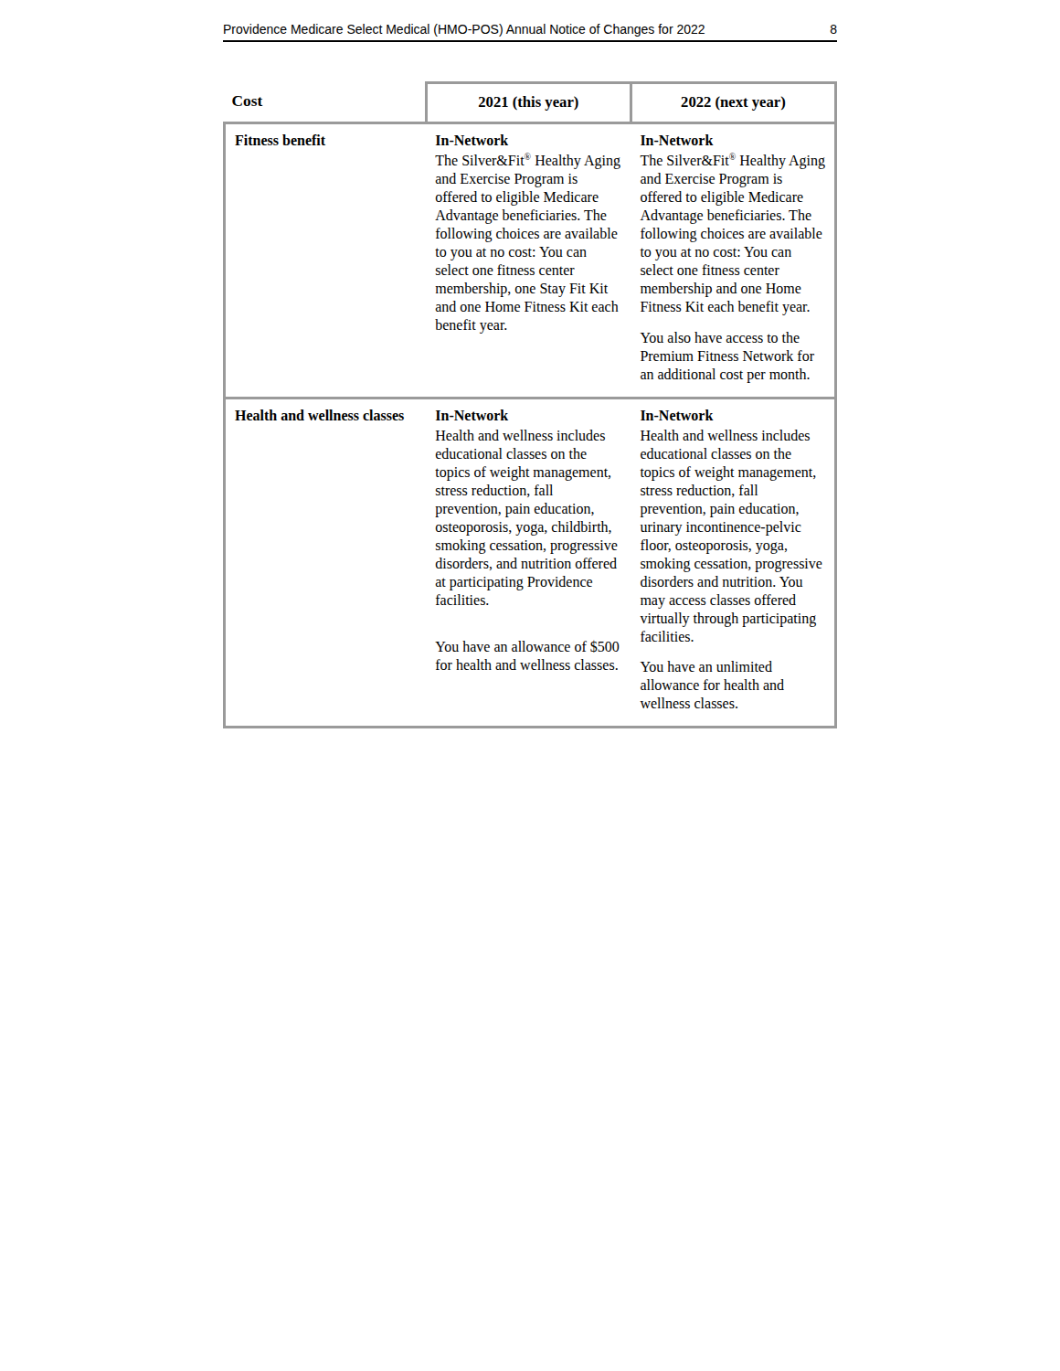Providence Medicare Select Medical (HMO-POS) Annual Notice of Changes for 2022
8
| Cost | 2021 (this year) | 2022 (next year) |
| --- | --- | --- |
| Fitness benefit | In-Network The Silver&Fit ® Healthy Aging and Exercise Program is offered to eligible Medicare Advantage beneficiaries. The following choices are available to you at no cost: You can select one fitness center membership, one Stay Fit Kit and one Home Fitness Kit each benefit year. | In-Network The Silver&Fit ® Healthy Aging and Exercise Program is offered to eligible Medicare Advantage beneficiaries. The following choices are available to you at no cost: You can select one fitness center membership and one Home Fitness Kit each benefit year. You also have access to the Premium Fitness Network for an additional cost per month. |
| Health and wellness classes | In-Network Health and wellness includes educational classes on the topics of weight management, stress reduction, fall prevention, pain education, osteoporosis, yoga, childbirth, smoking cessation, progressive disorders, and nutrition offered at participating Providence facilities. You have an allowance of $500 for health and wellness classes. | In-Network Health and wellness includes educational classes on the topics of weight management, stress reduction, fall prevention, pain education, urinary incontinence-pelvic floor, osteoporosis, yoga, smoking cessation, progressive disorders and nutrition. You may access classes offered virtually through participating facilities. You have an unlimited allowance for health and wellness classes. |